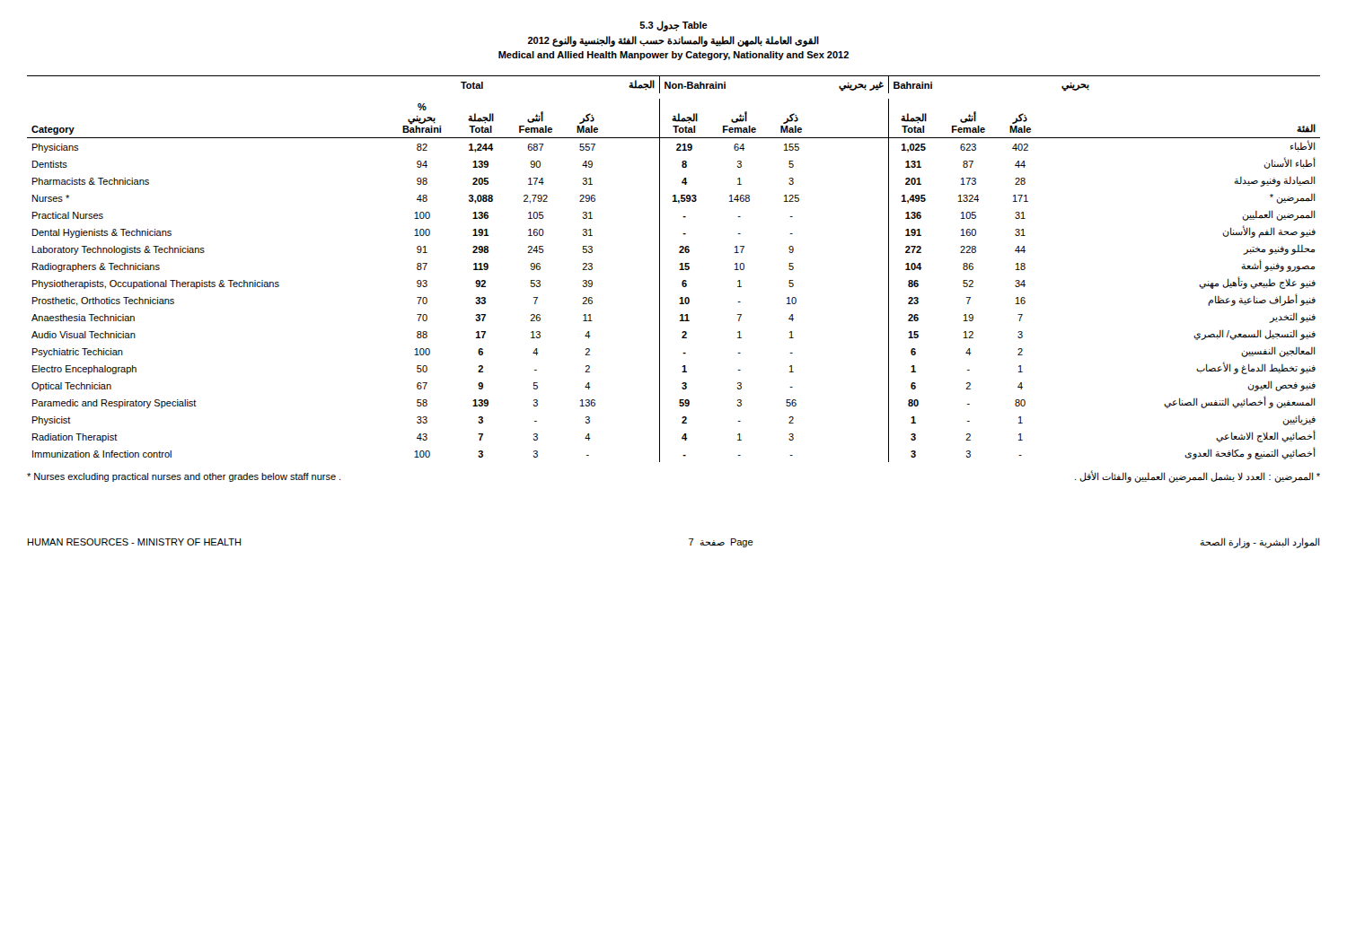جدول 5.3 Table القوى العاملة بالمهن الطبية والمساندة حسب الفئة والجنسية والنوع 2012 Medical and Allied Health Manpower by Category, Nationality and Sex 2012
| | | Total | الجملة | Non-Bahraini | غير بحريني | Bahraini | بحريني | |
| --- | --- | --- | --- | --- | --- | --- | --- | --- |
| Category | % بحريني Bahraini | الجملة Total | أنثى Female | ذكر Male | | الجملة Total | أنثى Female | ذكر Male | | الجملة Total | أنثى Female | ذكر Male | | الفئة |
| Physicians | 82 | 1,244 | 687 | 557 | | 219 | 64 | 155 | | 1,025 | 623 | 402 | | الأطباء |
| Dentists | 94 | 139 | 90 | 49 | | 8 | 3 | 5 | | 131 | 87 | 44 | | أطباء الأسنان |
| Pharmacists & Technicians | 98 | 205 | 174 | 31 | | 4 | 1 | 3 | | 201 | 173 | 28 | | الصيادلة وفنيو صيدلة |
| Nurses * | 48 | 3,088 | 2,792 | 296 | | 1,593 | 1468 | 125 | | 1,495 | 1324 | 171 | | الممرضين * |
| Practical Nurses | 100 | 136 | 105 | 31 | | - | - | - | | 136 | 105 | 31 | | الممرضين العمليين |
| Dental Hygienists & Technicians | 100 | 191 | 160 | 31 | | - | - | - | | 191 | 160 | 31 | | فنيو صحة الفم والأسنان |
| Laboratory Technologists & Technicians | 91 | 298 | 245 | 53 | | 26 | 17 | 9 | | 272 | 228 | 44 | | محللو وفنيو مختبر |
| Radiographers & Technicians | 87 | 119 | 96 | 23 | | 15 | 10 | 5 | | 104 | 86 | 18 | | مصورو وفنيو أشعة |
| Physiotherapists, Occupational Therapists & Technicians | 93 | 92 | 53 | 39 | | 6 | 1 | 5 | | 86 | 52 | 34 | | فنيو علاج طبيعي وتأهيل مهني |
| Prosthetic, Orthotics Technicians | 70 | 33 | 7 | 26 | | 10 | - | 10 | | 23 | 7 | 16 | | فنيو أطراف صناعية وعظام |
| Anaesthesia Technician | 70 | 37 | 26 | 11 | | 11 | 7 | 4 | | 26 | 19 | 7 | | فنيو التخدير |
| Audio Visual Technician | 88 | 17 | 13 | 4 | | 2 | 1 | 1 | | 15 | 12 | 3 | | فنيو التسجيل السمعي/ البصري |
| Psychiatric Techician | 100 | 6 | 4 | 2 | | - | - | - | | 6 | 4 | 2 | | المعالجين النفسيين |
| Electro Encephalograph | 50 | 2 | - | 2 | | 1 | - | 1 | | 1 | - | 1 | | فنيو تخطيط الدماغ و الأعصاب |
| Optical Technician | 67 | 9 | 5 | 4 | | 3 | 3 | - | | 6 | 2 | 4 | | فنيو فحص العيون |
| Paramedic and Respiratory Specialist | 58 | 139 | 3 | 136 | | 59 | 3 | 56 | | 80 | - | 80 | | المسعفين و أخصائيي التنفس الصناعي |
| Physicist | 33 | 3 | - | 3 | | 2 | - | 2 | | 1 | - | 1 | | فيزيائيين |
| Radiation Therapist | 43 | 7 | 3 | 4 | | 4 | 1 | 3 | | 3 | 2 | 1 | | أخصائيي العلاج الاشعاعي |
| Immunization & Infection control | 100 | 3 | 3 | - | | - | - | - | | 3 | 3 | - | | أخصائيي التمنيع و مكافحة العدوى |
* Nurses excluding practical nurses and other grades below staff nurse . * الممرضين : العدد لا يشمل الممرضين العمليين والفئات الأقل .
HUMAN RESOURCES - MINISTRY OF HEALTH صفحة 7 Page الموارد البشرية - وزارة الصحة